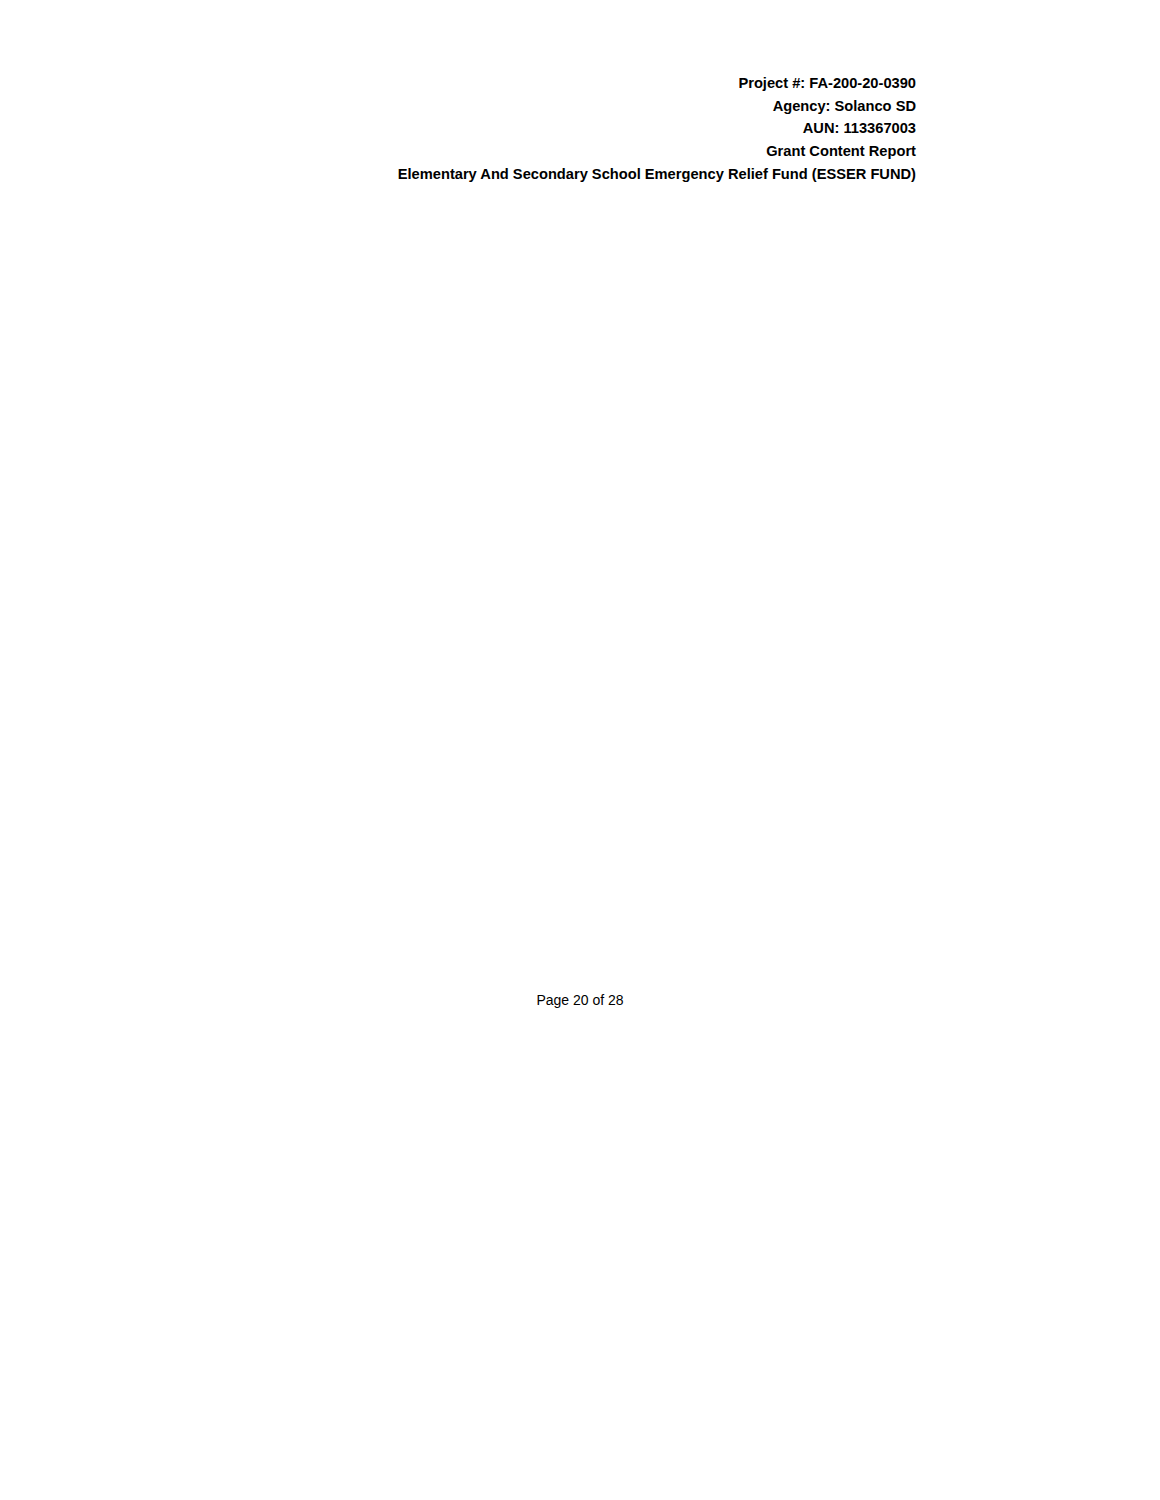Project #: FA-200-20-0390
Agency: Solanco SD
AUN: 113367003
Grant Content Report
Elementary And Secondary School Emergency Relief Fund (ESSER FUND)
Page 20 of 28